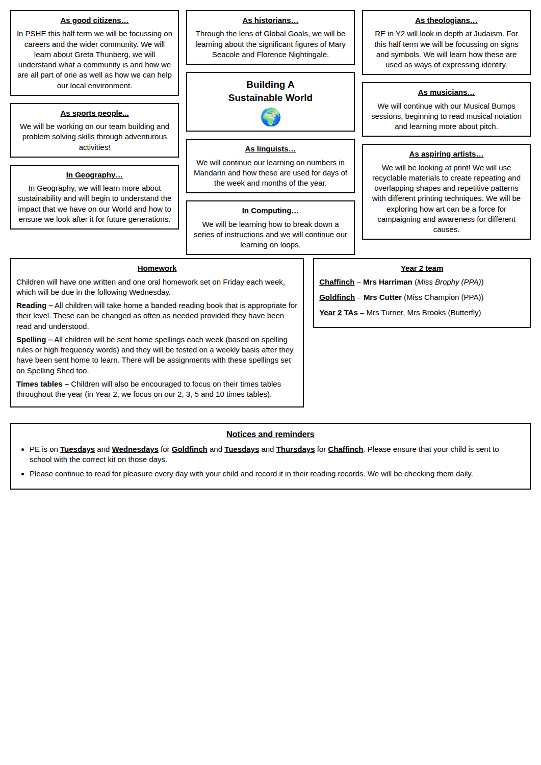As good citizens…
In PSHE this half term we will be focussing on careers and the wider community. We will learn about Greta Thunberg, we will understand what a community is and how we are all part of one as well as how we can help our local environment.
As sports people...
We will be working on our team building and problem solving skills through adventurous activities!
In Geography…
In Geography, we will learn more about sustainability and will begin to understand the impact that we have on our World and how to ensure we look after it for future generations.
As historians…
Through the lens of Global Goals, we will be learning about the significant figures of Mary Seacole and Florence Nightingale.
Building A
Sustainable World
🌍
As linguists…
We will continue our learning on numbers in Mandarin and how these are used for days of the week and months of the year.
In Computing…
We will be learning how to break down a series of instructions and we will continue our learning on loops.
As theologians…
RE in Y2 will look in depth at Judaism. For this half term we will be focussing on signs and symbols. We will learn how these are used as ways of expressing identity.
As musicians…
We will continue with our Musical Bumps sessions, beginning to read musical notation and learning more about pitch.
As aspiring artists…
We will be looking at print! We will use recyclable materials to create repeating and overlapping shapes and repetitive patterns with different printing techniques. We will be exploring how art can be a force for campaigning and awareness for different causes.
Homework
Children will have one written and one oral homework set on Friday each week, which will be due in the following Wednesday.
Reading – All children will take home a banded reading book that is appropriate for their level. These can be changed as often as needed provided they have been read and understood.
Spelling – All children will be sent home spellings each week (based on spelling rules or high frequency words) and they will be tested on a weekly basis after they have been sent home to learn. There will be assignments with these spellings set on Spelling Shed too.
Times tables – Children will also be encouraged to focus on their times tables throughout the year (in Year 2, we focus on our 2, 3, 5 and 10 times tables).
Year 2 team
Chaffinch – Mrs Harriman (Miss Brophy (PPA))
Goldfinch – Mrs Cutter (Miss Champion (PPA))
Year 2 TAs – Mrs Turner, Mrs Brooks (Butterfly)
Notices and reminders
PE is on Tuesdays and Wednesdays for Goldfinch and Tuesdays and Thursdays for Chaffinch. Please ensure that your child is sent to school with the correct kit on those days.
Please continue to read for pleasure every day with your child and record it in their reading records. We will be checking them daily.